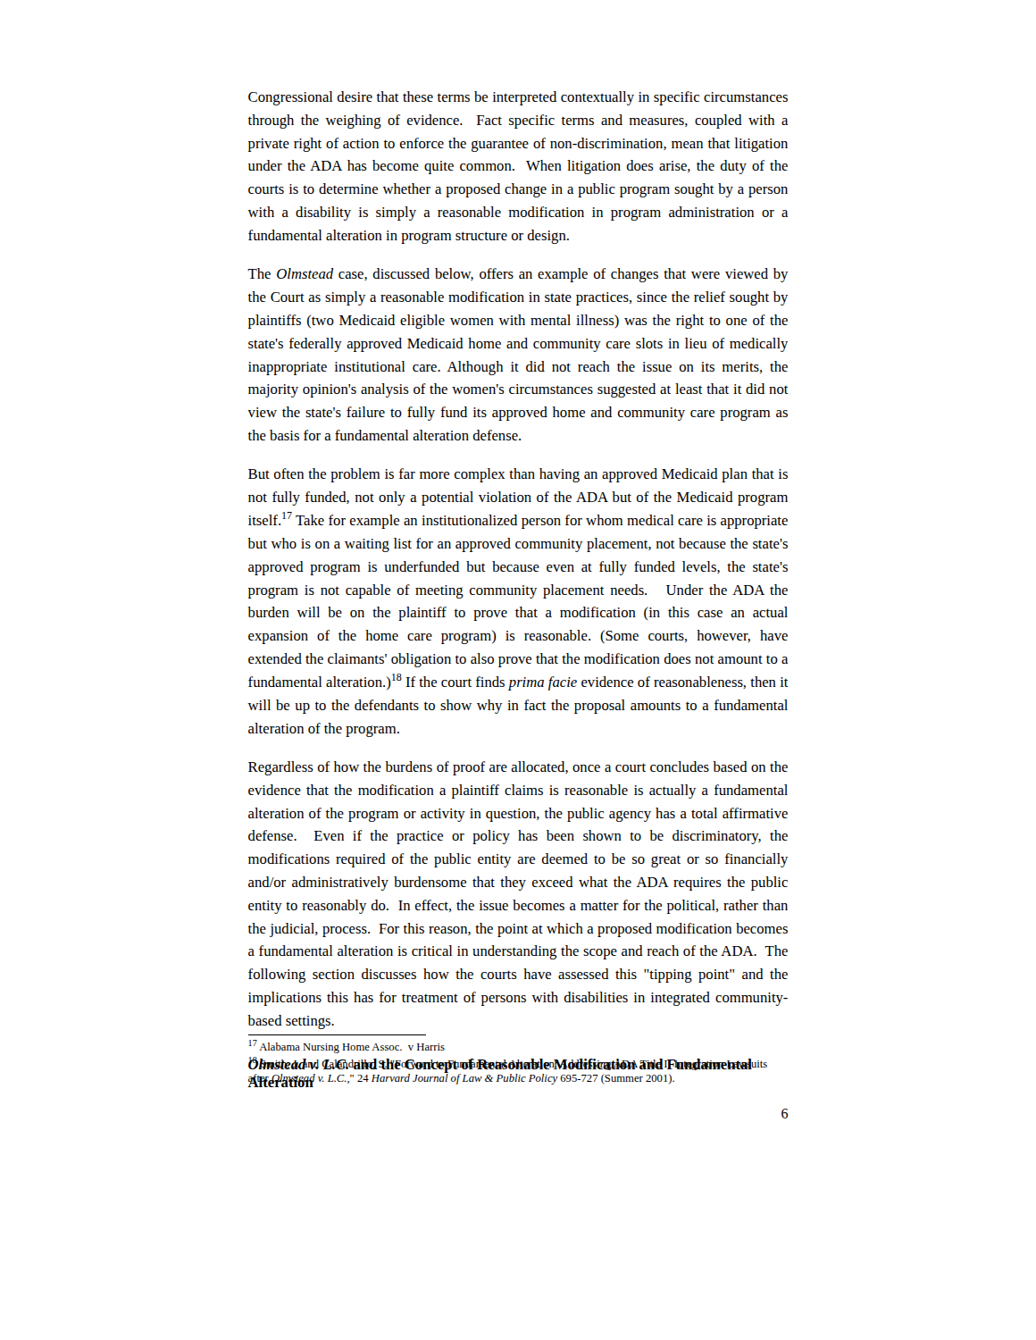Congressional desire that these terms be interpreted contextually in specific circumstances through the weighing of evidence. Fact specific terms and measures, coupled with a private right of action to enforce the guarantee of non-discrimination, mean that litigation under the ADA has become quite common. When litigation does arise, the duty of the courts is to determine whether a proposed change in a public program sought by a person with a disability is simply a reasonable modification in program administration or a fundamental alteration in program structure or design.
The Olmstead case, discussed below, offers an example of changes that were viewed by the Court as simply a reasonable modification in state practices, since the relief sought by plaintiffs (two Medicaid eligible women with mental illness) was the right to one of the state's federally approved Medicaid home and community care slots in lieu of medically inappropriate institutional care. Although it did not reach the issue on its merits, the majority opinion's analysis of the women's circumstances suggested at least that it did not view the state's failure to fully fund its approved home and community care program as the basis for a fundamental alteration defense.
But often the problem is far more complex than having an approved Medicaid plan that is not fully funded, not only a potential violation of the ADA but of the Medicaid program itself.17 Take for example an institutionalized person for whom medical care is appropriate but who is on a waiting list for an approved community placement, not because the state's approved program is underfunded but because even at fully funded levels, the state's program is not capable of meeting community placement needs. Under the ADA the burden will be on the plaintiff to prove that a modification (in this case an actual expansion of the home care program) is reasonable. (Some courts, however, have extended the claimants' obligation to also prove that the modification does not amount to a fundamental alteration.)18 If the court finds prima facie evidence of reasonableness, then it will be up to the defendants to show why in fact the proposal amounts to a fundamental alteration of the program.
Regardless of how the burdens of proof are allocated, once a court concludes based on the evidence that the modification a plaintiff claims is reasonable is actually a fundamental alteration of the program or activity in question, the public agency has a total affirmative defense. Even if the practice or policy has been shown to be discriminatory, the modifications required of the public entity are deemed to be so great or so financially and/or administratively burdensome that they exceed what the ADA requires the public entity to reasonably do. In effect, the issue becomes a matter for the political, rather than the judicial, process. For this reason, the point at which a proposed modification becomes a fundamental alteration is critical in understanding the scope and reach of the ADA. The following section discusses how the courts have assessed this "tipping point" and the implications this has for treatment of persons with disabilities in integrated community-based settings.
Olmstead v. L.C. and the Concept of Reasonable Modification and Fundamental Alteration
17 Alabama Nursing Home Assoc. v Harris
18 Smith, J. and Calandrillo, S. "Forward to Fundamental Alteration: Addressing ADA Title II Integration Lawsuits after Olmstead v. L.C.," 24 Harvard Journal of Law & Public Policy 695-727 (Summer 2001).
6